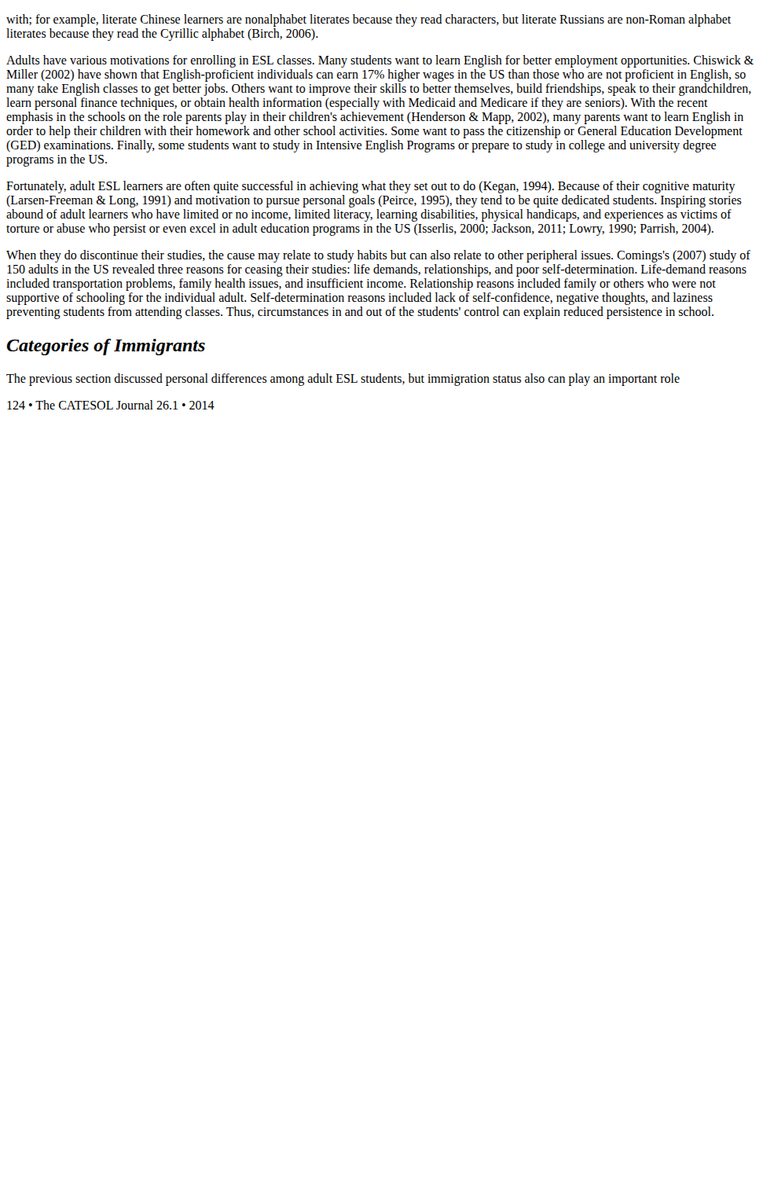with; for example, literate Chinese learners are nonalphabet literates because they read characters, but literate Russians are non-Roman alphabet literates because they read the Cyrillic alphabet (Birch, 2006).
Adults have various motivations for enrolling in ESL classes. Many students want to learn English for better employment opportunities. Chiswick & Miller (2002) have shown that English-proficient individuals can earn 17% higher wages in the US than those who are not proficient in English, so many take English classes to get better jobs. Others want to improve their skills to better themselves, build friendships, speak to their grandchildren, learn personal finance techniques, or obtain health information (especially with Medicaid and Medicare if they are seniors). With the recent emphasis in the schools on the role parents play in their children's achievement (Henderson & Mapp, 2002), many parents want to learn English in order to help their children with their homework and other school activities. Some want to pass the citizenship or General Education Development (GED) examinations. Finally, some students want to study in Intensive English Programs or prepare to study in college and university degree programs in the US.
Fortunately, adult ESL learners are often quite successful in achieving what they set out to do (Kegan, 1994). Because of their cognitive maturity (Larsen-Freeman & Long, 1991) and motivation to pursue personal goals (Peirce, 1995), they tend to be quite dedicated students. Inspiring stories abound of adult learners who have limited or no income, limited literacy, learning disabilities, physical handicaps, and experiences as victims of torture or abuse who persist or even excel in adult education programs in the US (Isserlis, 2000; Jackson, 2011; Lowry, 1990; Parrish, 2004).
When they do discontinue their studies, the cause may relate to study habits but can also relate to other peripheral issues. Comings's (2007) study of 150 adults in the US revealed three reasons for ceasing their studies: life demands, relationships, and poor self-determination. Life-demand reasons included transportation problems, family health issues, and insufficient income. Relationship reasons included family or others who were not supportive of schooling for the individual adult. Self-determination reasons included lack of self-confidence, negative thoughts, and laziness preventing students from attending classes. Thus, circumstances in and out of the students' control can explain reduced persistence in school.
Categories of Immigrants
The previous section discussed personal differences among adult ESL students, but immigration status also can play an important role
124 • The CATESOL Journal 26.1 • 2014